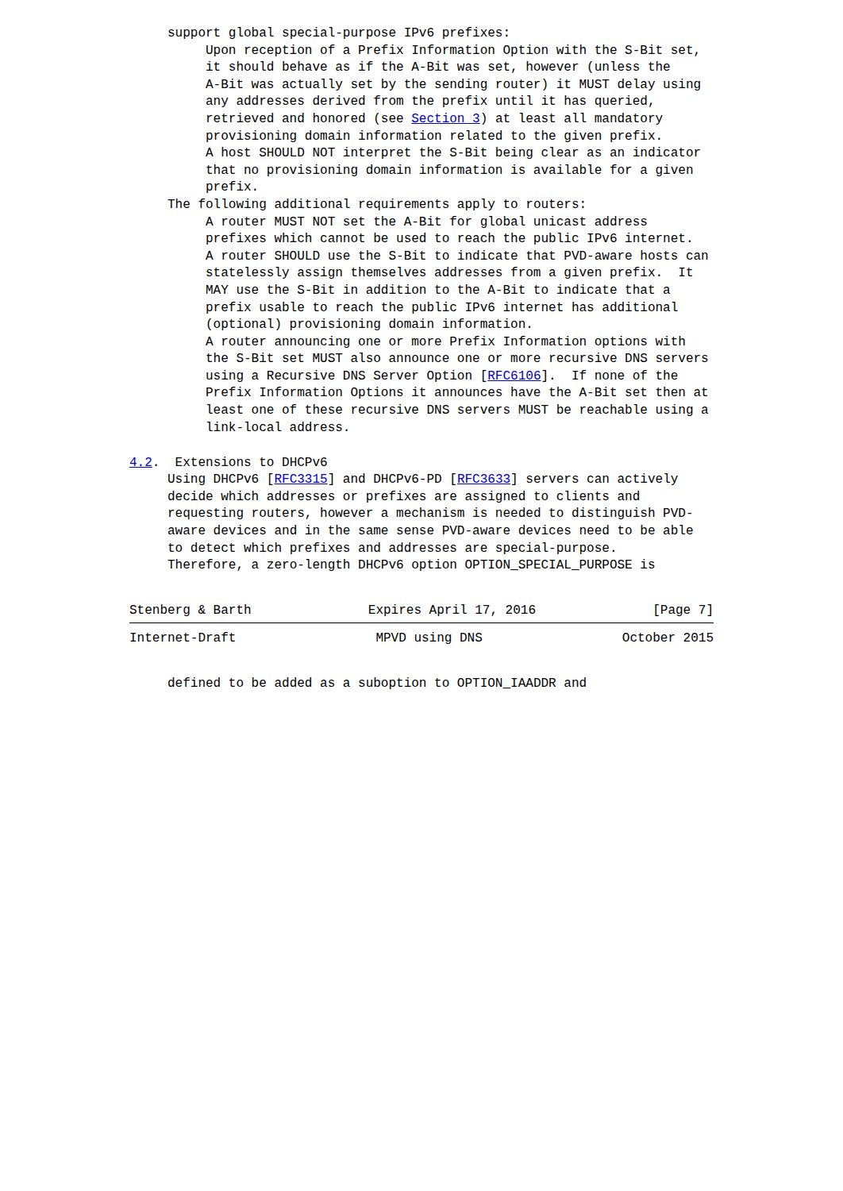support global special-purpose IPv6 prefixes:
Upon reception of a Prefix Information Option with the S-Bit set,
it should behave as if the A-Bit was set, however (unless the
A-Bit was actually set by the sending router) it MUST delay using
any addresses derived from the prefix until it has queried,
retrieved and honored (see Section 3) at least all mandatory
provisioning domain information related to the given prefix.
A host SHOULD NOT interpret the S-Bit being clear as an indicator
that no provisioning domain information is available for a given
prefix.
The following additional requirements apply to routers:
A router MUST NOT set the A-Bit for global unicast address
prefixes which cannot be used to reach the public IPv6 internet.
A router SHOULD use the S-Bit to indicate that PVD-aware hosts can
statelessly assign themselves addresses from a given prefix.  It
MAY use the S-Bit in addition to the A-Bit to indicate that a
prefix usable to reach the public IPv6 internet has additional
(optional) provisioning domain information.
A router announcing one or more Prefix Information options with
the S-Bit set MUST also announce one or more recursive DNS servers
using a Recursive DNS Server Option [RFC6106].  If none of the
Prefix Information Options it announces have the A-Bit set then at
least one of these recursive DNS servers MUST be reachable using a
link-local address.
4.2.  Extensions to DHCPv6
Using DHCPv6 [RFC3315] and DHCPv6-PD [RFC3633] servers can actively
decide which addresses or prefixes are assigned to clients and
requesting routers, however a mechanism is needed to distinguish PVD-
aware devices and in the same sense PVD-aware devices need to be able
to detect which prefixes and addresses are special-purpose.
Therefore, a zero-length DHCPv6 option OPTION_SPECIAL_PURPOSE is
Stenberg & Barth Expires April 17, 2016 [Page 7]
Internet-Draft MPVD using DNS October 2015
defined to be added as a suboption to OPTION_IAADDR and